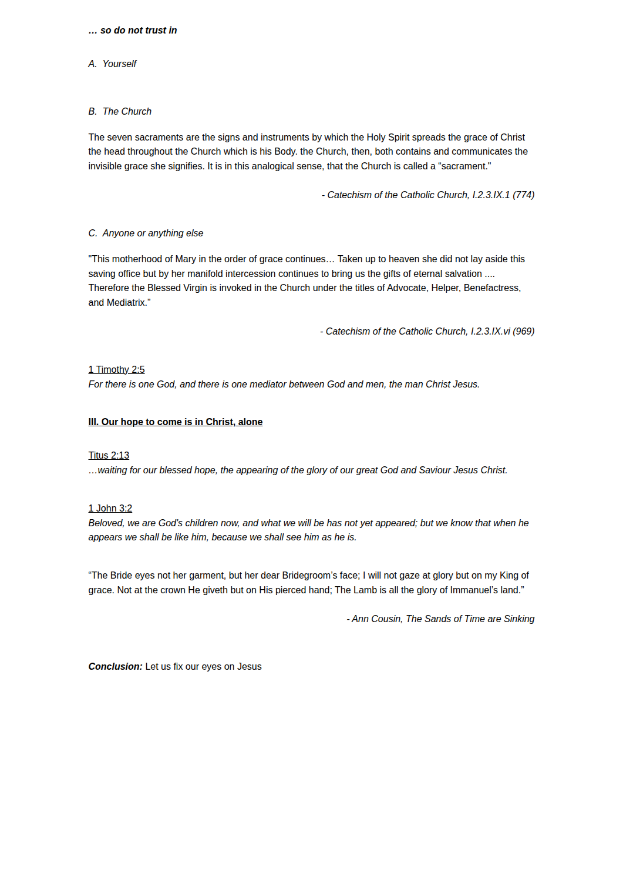… so do not trust in
A. Yourself
B. The Church
The seven sacraments are the signs and instruments by which the Holy Spirit spreads the grace of Christ the head throughout the Church which is his Body. the Church, then, both contains and communicates the invisible grace she signifies. It is in this analogical sense, that the Church is called a “sacrament."
- Catechism of the Catholic Church, I.2.3.IX.1 (774)
C. Anyone or anything else
"This motherhood of Mary in the order of grace continues… Taken up to heaven she did not lay aside this saving office but by her manifold intercession continues to bring us the gifts of eternal salvation .... Therefore the Blessed Virgin is invoked in the Church under the titles of Advocate, Helper, Benefactress, and Mediatrix.”
- Catechism of the Catholic Church, I.2.3.IX.vi (969)
1 Timothy 2:5
For there is one God, and there is one mediator between God and men, the man Christ Jesus.
III. Our hope to come is in Christ, alone
Titus 2:13
…waiting for our blessed hope, the appearing of the glory of our great God and Saviour Jesus Christ.
1 John 3:2
Beloved, we are God's children now, and what we will be has not yet appeared; but we know that when he appears we shall be like him, because we shall see him as he is.
“The Bride eyes not her garment, but her dear Bridegroom’s face; I will not gaze at glory but on my King of grace. Not at the crown He giveth but on His pierced hand; The Lamb is all the glory of Immanuel’s land.”
- Ann Cousin, The Sands of Time are Sinking
Conclusion: Let us fix our eyes on Jesus